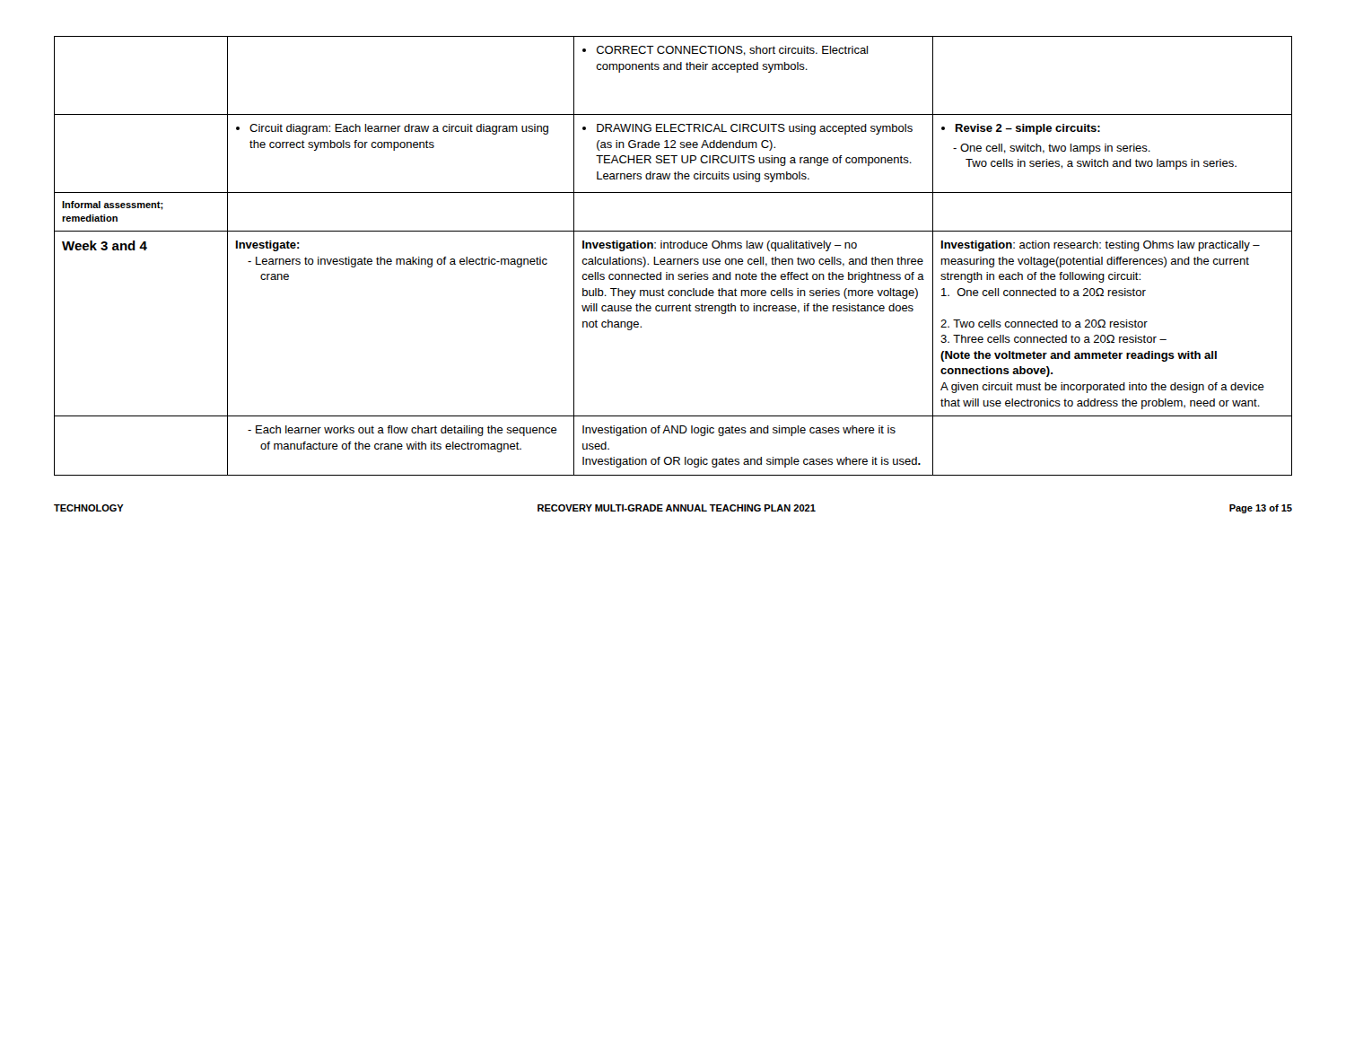| | | CORRECT CONNECTIONS, short circuits. Electrical components and their accepted symbols. | |
| | Circuit diagram: Each learner draw a circuit diagram using the correct symbols for components | DRAWING ELECTRICAL CIRCUITS using accepted symbols (as in Grade 12 see Addendum C). TEACHER SET UP CIRCUITS using a range of components. Learners draw the circuits using symbols. | Revise 2 – simple circuits: - One cell, switch, two lamps in series. Two cells in series, a switch and two lamps in series. |
| Informal assessment; remediation | | | |
| Week 3 and 4 | Investigate: - Learners to investigate the making of a electric-magnetic crane | Investigation : introduce Ohms law (qualitatively – no calculations). Learners use one cell, then two cells, and then three cells connected in series and note the effect on the brightness of a bulb. They must conclude that more cells in series (more voltage) will cause the current strength to increase, if the resistance does not change. | Investigation : action research: testing Ohms law practically – measuring the voltage(potential differences) and the current strength in each of the following circuit: 1. One cell connected to a 20Ω resistor 2. Two cells connected to a 20Ω resistor 3. Three cells connected to a 20Ω resistor – (Note the voltmeter and ammeter readings with all connections above). A given circuit must be incorporated into the design of a device that will use electronics to address the problem, need or want. |
| | - Each learner works out a flow chart detailing the sequence of manufacture of the crane with its electromagnet. | Investigation of AND logic gates and simple cases where it is used. Investigation of OR logic gates and simple cases where it is used . | |
TECHNOLOGY RECOVERY MULTI-GRADE ANNUAL TEACHING PLAN 2021 Page 13 of 15